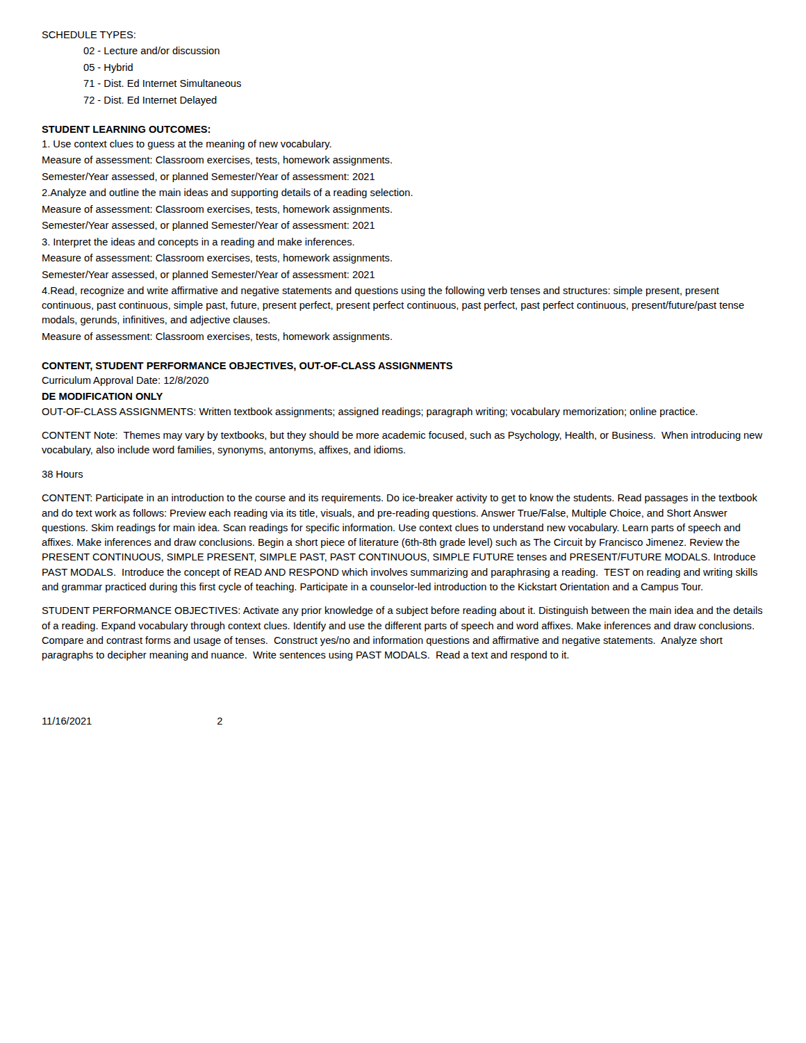SCHEDULE TYPES:
02 - Lecture and/or discussion
05 - Hybrid
71 - Dist. Ed Internet Simultaneous
72 - Dist. Ed Internet Delayed
STUDENT LEARNING OUTCOMES:
1. Use context clues to guess at the meaning of new vocabulary.
Measure of assessment: Classroom exercises, tests, homework assignments.
Semester/Year assessed, or planned Semester/Year of assessment: 2021
2.Analyze and outline the main ideas and supporting details of a reading selection.
Measure of assessment: Classroom exercises, tests, homework assignments.
Semester/Year assessed, or planned Semester/Year of assessment: 2021
3. Interpret the ideas and concepts in a reading and make inferences.
Measure of assessment: Classroom exercises, tests, homework assignments.
Semester/Year assessed, or planned Semester/Year of assessment: 2021
4.Read, recognize and write affirmative and negative statements and questions using the following verb tenses and structures: simple present, present continuous, past continuous, simple past, future, present perfect, present perfect continuous, past perfect, past perfect continuous, present/future/past tense modals, gerunds, infinitives, and adjective clauses.
Measure of assessment: Classroom exercises, tests, homework assignments.
CONTENT, STUDENT PERFORMANCE OBJECTIVES, OUT-OF-CLASS ASSIGNMENTS
Curriculum Approval Date: 12/8/2020
DE MODIFICATION ONLY
OUT-OF-CLASS ASSIGNMENTS: Written textbook assignments; assigned readings; paragraph writing; vocabulary memorization; online practice.
CONTENT Note: Themes may vary by textbooks, but they should be more academic focused, such as Psychology, Health, or Business. When introducing new vocabulary, also include word families, synonyms, antonyms, affixes, and idioms.
38 Hours
CONTENT: Participate in an introduction to the course and its requirements. Do ice-breaker activity to get to know the students. Read passages in the textbook and do text work as follows: Preview each reading via its title, visuals, and pre-reading questions. Answer True/False, Multiple Choice, and Short Answer questions. Skim readings for main idea. Scan readings for specific information. Use context clues to understand new vocabulary. Learn parts of speech and affixes. Make inferences and draw conclusions. Begin a short piece of literature (6th-8th grade level) such as The Circuit by Francisco Jimenez. Review the PRESENT CONTINUOUS, SIMPLE PRESENT, SIMPLE PAST, PAST CONTINUOUS, SIMPLE FUTURE tenses and PRESENT/FUTURE MODALS. Introduce PAST MODALS. Introduce the concept of READ AND RESPOND which involves summarizing and paraphrasing a reading. TEST on reading and writing skills and grammar practiced during this first cycle of teaching. Participate in a counselor-led introduction to the Kickstart Orientation and a Campus Tour.
STUDENT PERFORMANCE OBJECTIVES: Activate any prior knowledge of a subject before reading about it. Distinguish between the main idea and the details of a reading. Expand vocabulary through context clues. Identify and use the different parts of speech and word affixes. Make inferences and draw conclusions. Compare and contrast forms and usage of tenses. Construct yes/no and information questions and affirmative and negative statements. Analyze short paragraphs to decipher meaning and nuance. Write sentences using PAST MODALS. Read a text and respond to it.
11/16/2021 2